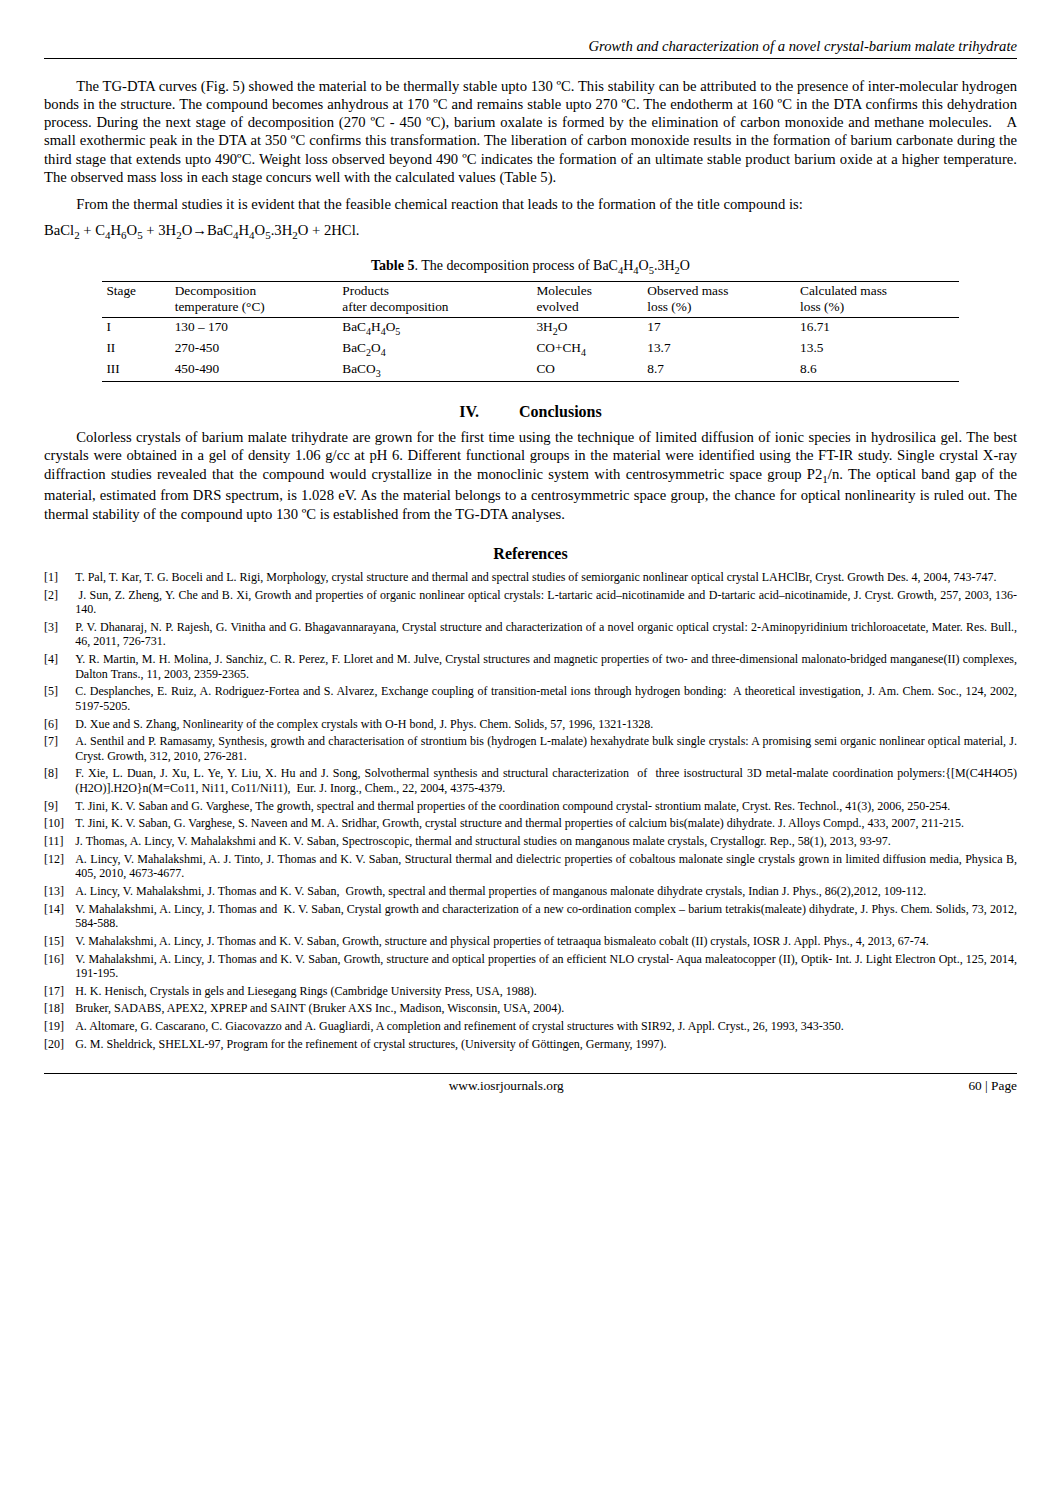Growth and characterization of a novel crystal-barium malate trihydrate
The TG-DTA curves (Fig. 5) showed the material to be thermally stable upto 130 ºC. This stability can be attributed to the presence of inter-molecular hydrogen bonds in the structure. The compound becomes anhydrous at 170 ºC and remains stable upto 270 ºC. The endotherm at 160 ºC in the DTA confirms this dehydration process. During the next stage of decomposition (270 ºC - 450 ºC), barium oxalate is formed by the elimination of carbon monoxide and methane molecules. A small exothermic peak in the DTA at 350 ºC confirms this transformation. The liberation of carbon monoxide results in the formation of barium carbonate during the third stage that extends upto 490ºC. Weight loss observed beyond 490 ºC indicates the formation of an ultimate stable product barium oxide at a higher temperature. The observed mass loss in each stage concurs well with the calculated values (Table 5).
From the thermal studies it is evident that the feasible chemical reaction that leads to the formation of the title compound is:
BaCl2 + C4H6O5 + 3H2O→BaC4H4O5.3H2O + 2HCl.
Table 5 . The decomposition process of BaC 4 H 4 O 5 .3H 2 O
| Stage | Decomposition temperature (°C) | Products after decomposition | Molecules evolved | Observed mass loss (%) | Calculated mass loss (%) |
| --- | --- | --- | --- | --- | --- |
| I | 130 – 170 | BaC 4 H 4 O 5 | 3H 2 O | 17 | 16.71 |
| II | 270-450 | BaC 2 O 4 | CO+CH 4 | 13.7 | 13.5 |
| III | 450-490 | BaCO 3 | CO | 8.7 | 8.6 |
IV. Conclusions
Colorless crystals of barium malate trihydrate are grown for the first time using the technique of limited diffusion of ionic species in hydrosilica gel. The best crystals were obtained in a gel of density 1.06 g/cc at pH 6. Different functional groups in the material were identified using the FT-IR study. Single crystal X-ray diffraction studies revealed that the compound would crystallize in the monoclinic system with centrosymmetric space group P21/n. The optical band gap of the material, estimated from DRS spectrum, is 1.028 eV. As the material belongs to a centrosymmetric space group, the chance for optical nonlinearity is ruled out. The thermal stability of the compound upto 130 ºC is established from the TG-DTA analyses.
References
[1] T. Pal, T. Kar, T. G. Boceli and L. Rigi, Morphology, crystal structure and thermal and spectral studies of semiorganic nonlinear optical crystal LAHClBr, Cryst. Growth Des. 4, 2004, 743-747.
[2] J. Sun, Z. Zheng, Y. Che and B. Xi, Growth and properties of organic nonlinear optical crystals: L-tartaric acid–nicotinamide and D-tartaric acid–nicotinamide, J. Cryst. Growth, 257, 2003, 136-140.
[3] P. V. Dhanaraj, N. P. Rajesh, G. Vinitha and G. Bhagavannarayana, Crystal structure and characterization of a novel organic optical crystal: 2-Aminopyridinium trichloroacetate, Mater. Res. Bull., 46, 2011, 726-731.
[4] Y. R. Martin, M. H. Molina, J. Sanchiz, C. R. Perez, F. Lloret and M. Julve, Crystal structures and magnetic properties of two- and three-dimensional malonato-bridged manganese(II) complexes, Dalton Trans., 11, 2003, 2359-2365.
[5] C. Desplanches, E. Ruiz, A. Rodriguez-Fortea and S. Alvarez, Exchange coupling of transition-metal ions through hydrogen bonding: A theoretical investigation, J. Am. Chem. Soc., 124, 2002, 5197-5205.
[6] D. Xue and S. Zhang, Nonlinearity of the complex crystals with O-H bond, J. Phys. Chem. Solids, 57, 1996, 1321-1328.
[7] A. Senthil and P. Ramasamy, Synthesis, growth and characterisation of strontium bis (hydrogen L-malate) hexahydrate bulk single crystals: A promising semi organic nonlinear optical material, J. Cryst. Growth, 312, 2010, 276-281.
[8] F. Xie, L. Duan, J. Xu, L. Ye, Y. Liu, X. Hu and J. Song, Solvothermal synthesis and structural characterization of three isostructural 3D metal-malate coordination polymers:{[M(C4H4O5)(H2O)].H2O}n(M=Co11, Ni11, Co11/Ni11), Eur. J. Inorg., Chem., 22, 2004, 4375-4379.
[9] T. Jini, K. V. Saban and G. Varghese, The growth, spectral and thermal properties of the coordination compound crystal- strontium malate, Cryst. Res. Technol., 41(3), 2006, 250-254.
[10] T. Jini, K. V. Saban, G. Varghese, S. Naveen and M. A. Sridhar, Growth, crystal structure and thermal properties of calcium bis(malate) dihydrate. J. Alloys Compd., 433, 2007, 211-215.
[11] J. Thomas, A. Lincy, V. Mahalakshmi and K. V. Saban, Spectroscopic, thermal and structural studies on manganous malate crystals, Crystallogr. Rep., 58(1), 2013, 93-97.
[12] A. Lincy, V. Mahalakshmi, A. J. Tinto, J. Thomas and K. V. Saban, Structural thermal and dielectric properties of cobaltous malonate single crystals grown in limited diffusion media, Physica B, 405, 2010, 4673-4677.
[13] A. Lincy, V. Mahalakshmi, J. Thomas and K. V. Saban, Growth, spectral and thermal properties of manganous malonate dihydrate crystals, Indian J. Phys., 86(2),2012, 109-112.
[14] V. Mahalakshmi, A. Lincy, J. Thomas and K. V. Saban, Crystal growth and characterization of a new co-ordination complex – barium tetrakis(maleate) dihydrate, J. Phys. Chem. Solids, 73, 2012, 584-588.
[15] V. Mahalakshmi, A. Lincy, J. Thomas and K. V. Saban, Growth, structure and physical properties of tetraaqua bismaleato cobalt (II) crystals, IOSR J. Appl. Phys., 4, 2013, 67-74.
[16] V. Mahalakshmi, A. Lincy, J. Thomas and K. V. Saban, Growth, structure and optical properties of an efficient NLO crystal- Aqua maleatocopper (II), Optik- Int. J. Light Electron Opt., 125, 2014, 191-195.
[17] H. K. Henisch, Crystals in gels and Liesegang Rings (Cambridge University Press, USA, 1988).
[18] Bruker, SADABS, APEX2, XPREP and SAINT (Bruker AXS Inc., Madison, Wisconsin, USA, 2004).
[19] A. Altomare, G. Cascarano, C. Giacovazzo and A. Guagliardi, A completion and refinement of crystal structures with SIR92, J. Appl. Cryst., 26, 1993, 343-350.
[20] G. M. Sheldrick, SHELXL-97, Program for the refinement of crystal structures, (University of Göttingen, Germany, 1997).
www.iosrjournals.org
60 | Page